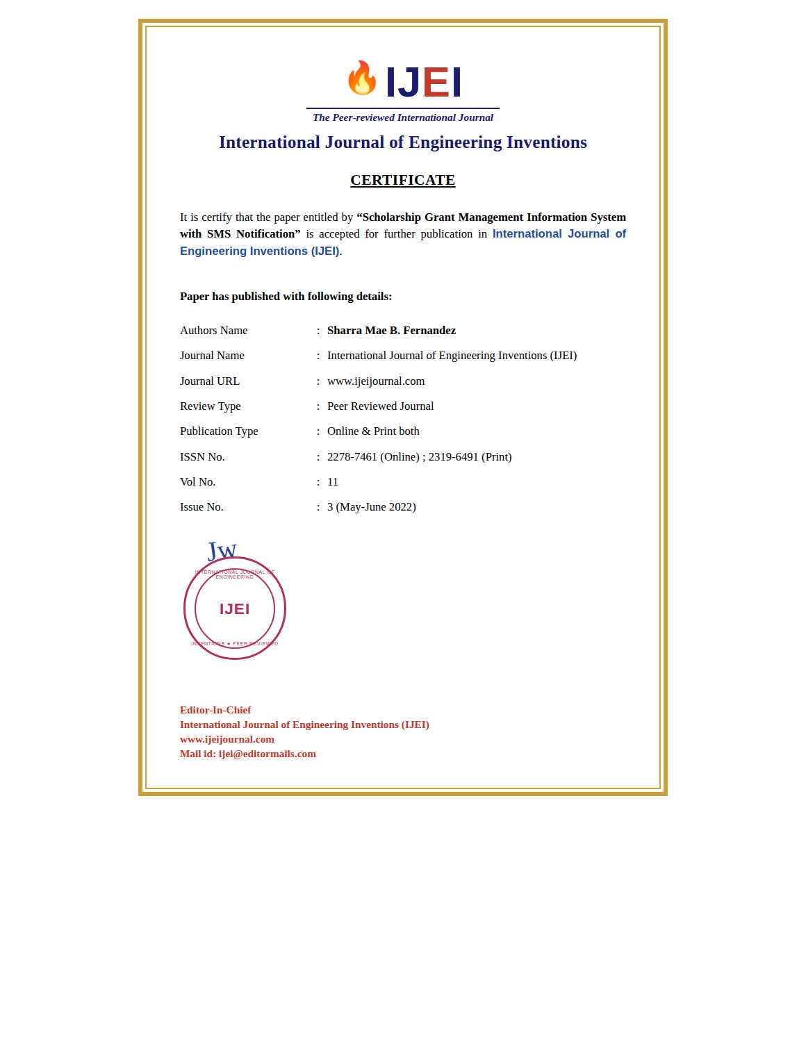🔥 IJEI
The Peer-reviewed International Journal
International Journal of Engineering Inventions
CERTIFICATE
It is certify that the paper entitled by “Scholarship Grant Management Information System with SMS Notification” is accepted for further publication in International Journal of Engineering Inventions (IJEI).
Paper has published with following details:
| Authors Name | : | Sharra Mae B. Fernandez |
| Journal Name | : | International Journal of Engineering Inventions (IJEI) |
| Journal URL | : | www.ijeijournal.com |
| Review Type | : | Peer Reviewed Journal |
| Publication Type | : | Online & Print both |
| ISSN No. | : | 2278-7461 (Online) ; 2319-6491 (Print) |
| Vol No. | : | 11 |
| Issue No. | : | 3 (May-June 2022) |
Jw
International Journal of Engineering
IJEI
Inventions ★ Peer Reviewed
Editor-In-Chief
International Journal of Engineering Inventions (IJEI)
www.ijeijournal.com
Mail id: ijei@editormails.com